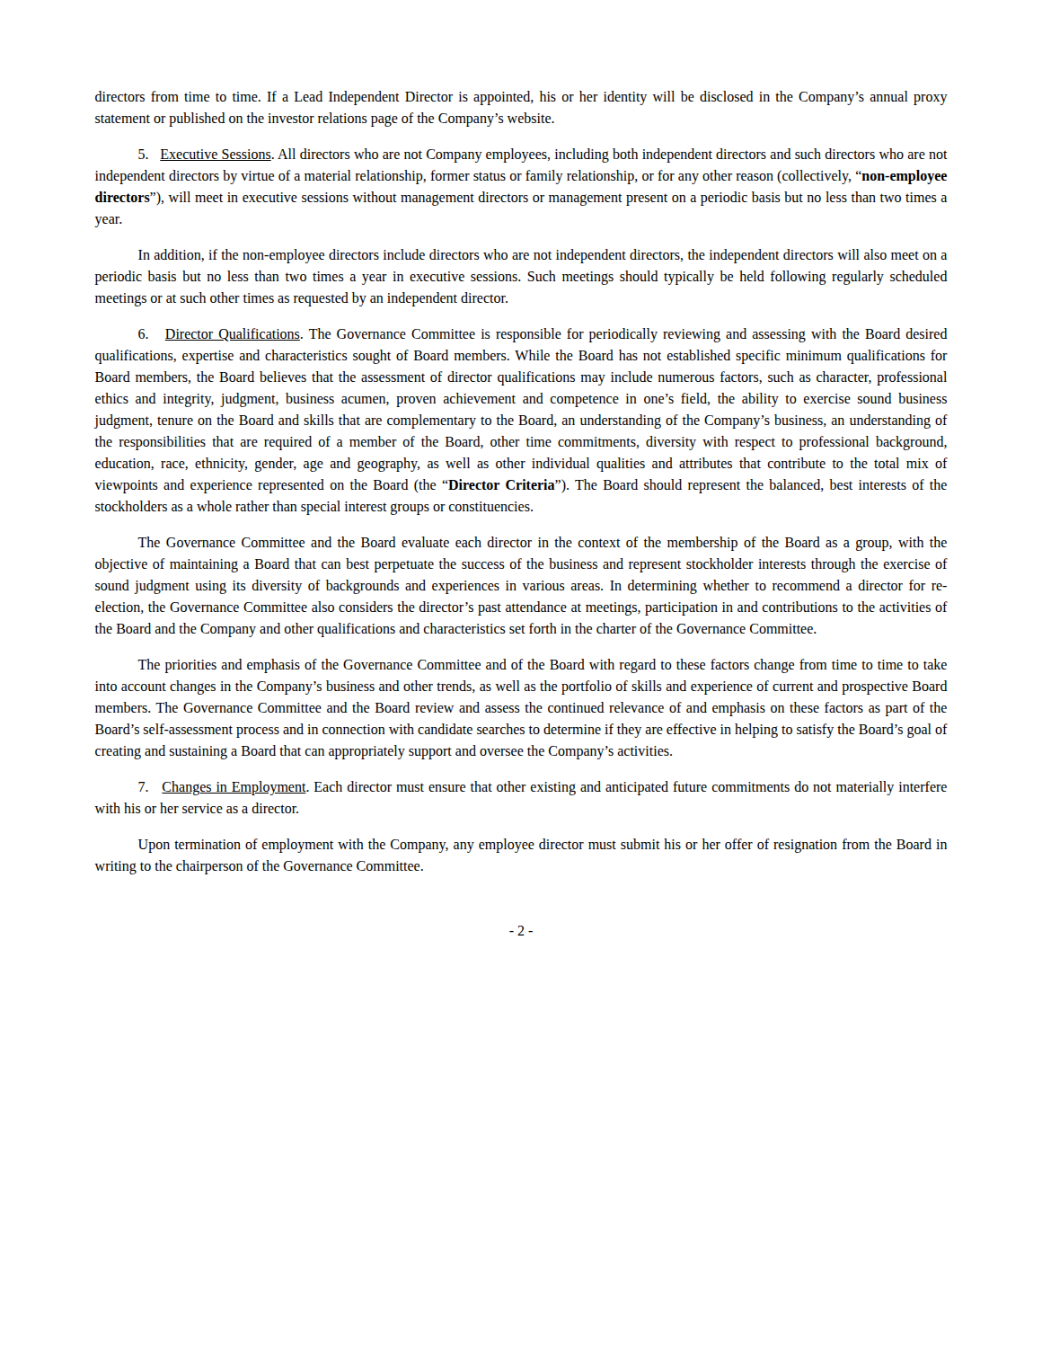directors from time to time. If a Lead Independent Director is appointed, his or her identity will be disclosed in the Company’s annual proxy statement or published on the investor relations page of the Company’s website.
5. Executive Sessions. All directors who are not Company employees, including both independent directors and such directors who are not independent directors by virtue of a material relationship, former status or family relationship, or for any other reason (collectively, “non-employee directors”), will meet in executive sessions without management directors or management present on a periodic basis but no less than two times a year.
In addition, if the non-employee directors include directors who are not independent directors, the independent directors will also meet on a periodic basis but no less than two times a year in executive sessions. Such meetings should typically be held following regularly scheduled meetings or at such other times as requested by an independent director.
6. Director Qualifications. The Governance Committee is responsible for periodically reviewing and assessing with the Board desired qualifications, expertise and characteristics sought of Board members. While the Board has not established specific minimum qualifications for Board members, the Board believes that the assessment of director qualifications may include numerous factors, such as character, professional ethics and integrity, judgment, business acumen, proven achievement and competence in one’s field, the ability to exercise sound business judgment, tenure on the Board and skills that are complementary to the Board, an understanding of the Company’s business, an understanding of the responsibilities that are required of a member of the Board, other time commitments, diversity with respect to professional background, education, race, ethnicity, gender, age and geography, as well as other individual qualities and attributes that contribute to the total mix of viewpoints and experience represented on the Board (the “Director Criteria”). The Board should represent the balanced, best interests of the stockholders as a whole rather than special interest groups or constituencies.
The Governance Committee and the Board evaluate each director in the context of the membership of the Board as a group, with the objective of maintaining a Board that can best perpetuate the success of the business and represent stockholder interests through the exercise of sound judgment using its diversity of backgrounds and experiences in various areas. In determining whether to recommend a director for re-election, the Governance Committee also considers the director’s past attendance at meetings, participation in and contributions to the activities of the Board and the Company and other qualifications and characteristics set forth in the charter of the Governance Committee.
The priorities and emphasis of the Governance Committee and of the Board with regard to these factors change from time to time to take into account changes in the Company’s business and other trends, as well as the portfolio of skills and experience of current and prospective Board members. The Governance Committee and the Board review and assess the continued relevance of and emphasis on these factors as part of the Board’s self-assessment process and in connection with candidate searches to determine if they are effective in helping to satisfy the Board’s goal of creating and sustaining a Board that can appropriately support and oversee the Company’s activities.
7. Changes in Employment. Each director must ensure that other existing and anticipated future commitments do not materially interfere with his or her service as a director.
Upon termination of employment with the Company, any employee director must submit his or her offer of resignation from the Board in writing to the chairperson of the Governance Committee.
- 2 -